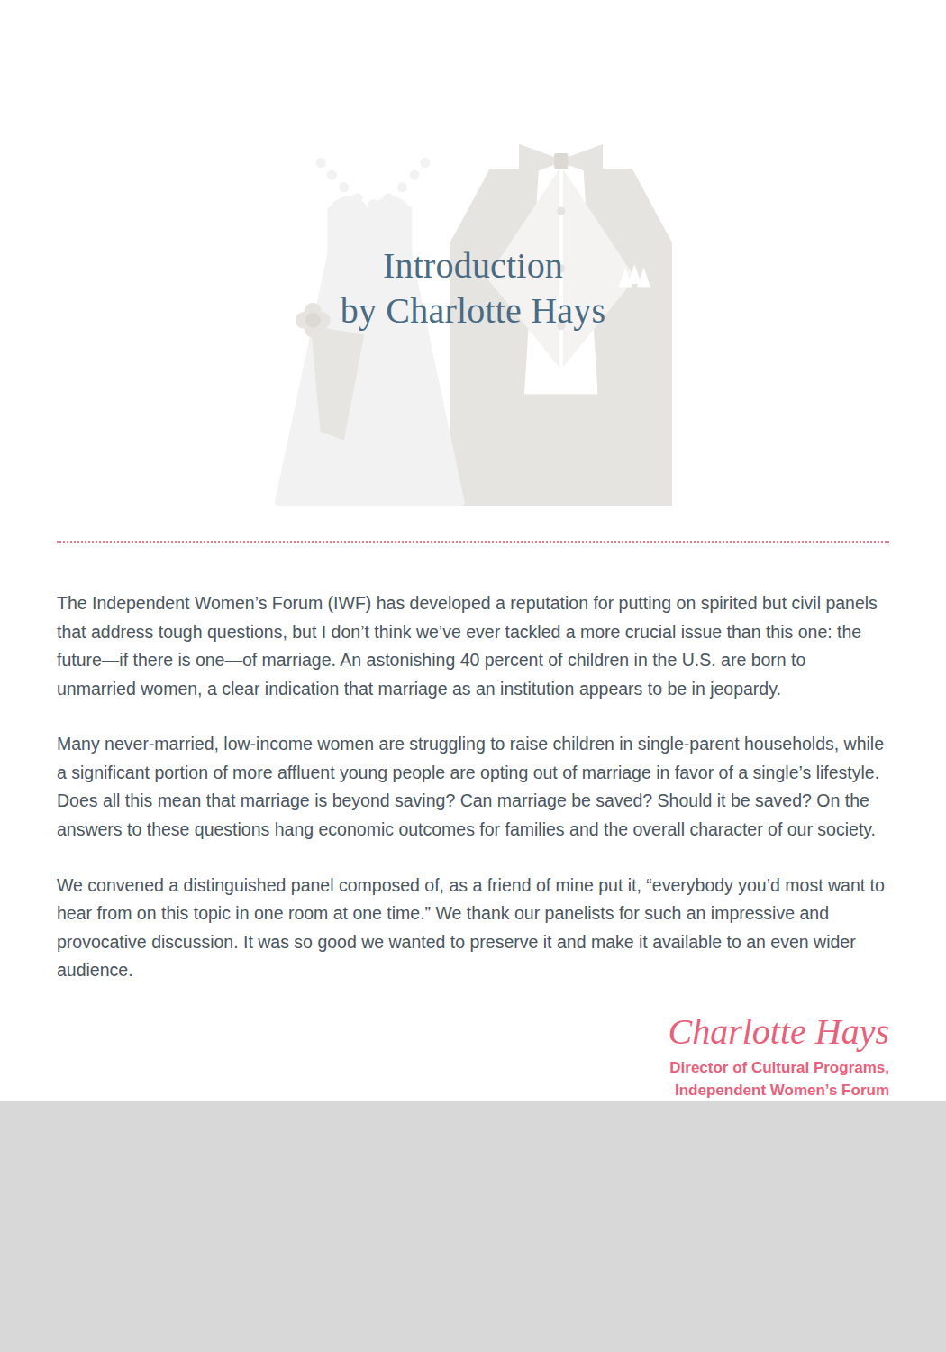Introduction
by Charlotte Hays
The Independent Women’s Forum (IWF) has developed a reputation for putting on spirited but civil panels that address tough questions, but I don’t think we’ve ever tackled a more crucial issue than this one: the future—if there is one—of marriage. An astonishing 40 percent of children in the U.S. are born to unmarried women, a clear indication that marriage as an institution appears to be in jeopardy.
Many never-married, low-income women are struggling to raise children in single-parent households, while a significant portion of more affluent young people are opting out of marriage in favor of a single’s lifestyle. Does all this mean that marriage is beyond saving? Can marriage be saved? Should it be saved? On the answers to these questions hang economic outcomes for families and the overall character of our society.
We convened a distinguished panel composed of, as a friend of mine put it, “everybody you’d most want to hear from on this topic in one room at one time.” We thank our panelists for such an impressive and provocative discussion. It was so good we wanted to preserve it and make it available to an even wider audience.
Charlotte Hays
Director of Cultural Programs,
Independent Women’s Forum